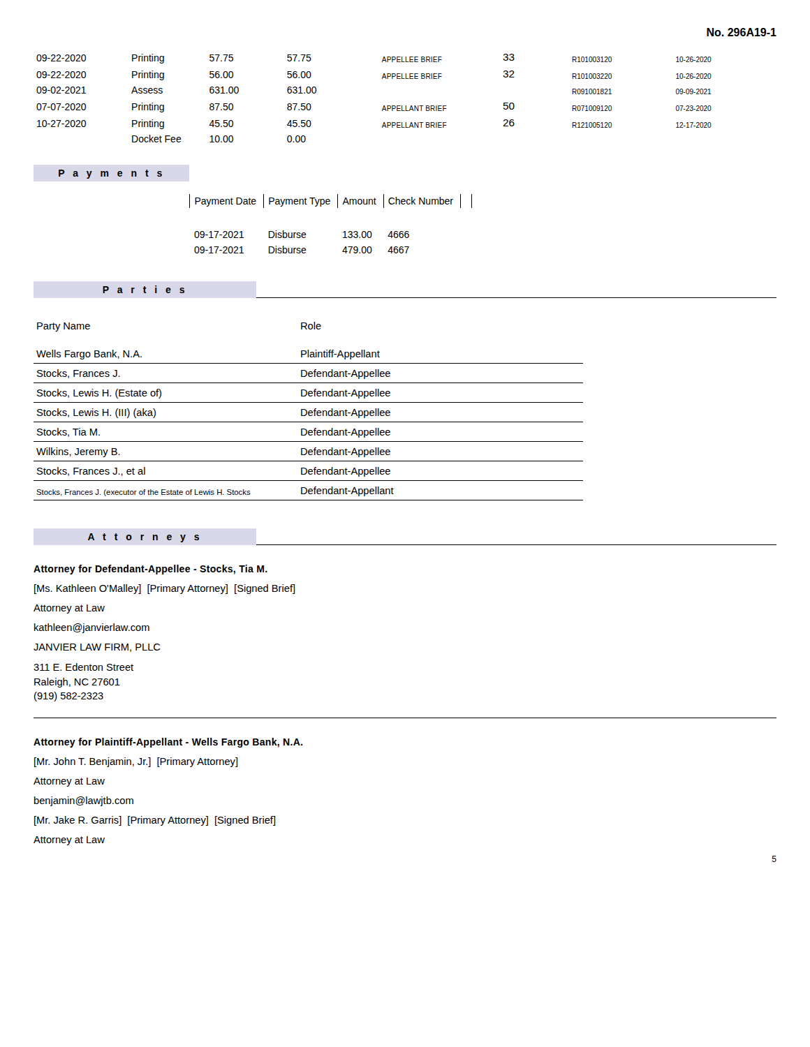No. 296A19-1
| 09-22-2020 | Printing | 57.75 | 57.75 | APPELLEE BRIEF | 33 | R101003120 | 10-26-2020 |
| 09-22-2020 | Printing | 56.00 | 56.00 | APPELLEE BRIEF | 32 | R101003220 | 10-26-2020 |
| 09-02-2021 | Assess | 631.00 | 631.00 | | | R091001821 | 09-09-2021 |
| 07-07-2020 | Printing | 87.50 | 87.50 | APPELLANT BRIEF | 50 | R071009120 | 07-23-2020 |
| 10-27-2020 | Printing | 45.50 | 45.50 | APPELLANT BRIEF | 26 | R121005120 | 12-17-2020 |
| | Docket Fee | 10.00 | 0.00 | | | | |
| P a y m e n t s | | |
| Payment Date | Payment Type | Amount | Check Number | |
| --- | --- | --- | --- | --- |
| 09-17-2021 | Disburse | 133.00 | 4666 | |
| 09-17-2021 | Disburse | 479.00 | 4667 | |
P a r t i e s
| Party Name | Role |
| Wells Fargo Bank, N.A. | Plaintiff-Appellant |
| Stocks, Frances J. | Defendant-Appellee |
| Stocks, Lewis H. (Estate of) | Defendant-Appellee |
| Stocks, Lewis H. (III) (aka) | Defendant-Appellee |
| Stocks, Tia M. | Defendant-Appellee |
| Wilkins, Jeremy B. | Defendant-Appellee |
| Stocks, Frances J., et al | Defendant-Appellee |
| Stocks, Frances J. (executor of the Estate of Lewis H. Stocks | Defendant-Appellant |
A t t o r n e y s
Attorney for Defendant-Appellee - Stocks, Tia M.
[Ms. Kathleen O'Malley] [Primary Attorney] [Signed Brief]
Attorney at Law
kathleen@janvierlaw.com
JANVIER LAW FIRM, PLLC
311 E. Edenton Street
Raleigh, NC 27601
(919) 582-2323
Attorney for Plaintiff-Appellant - Wells Fargo Bank, N.A.
[Mr. John T. Benjamin, Jr.] [Primary Attorney]
Attorney at Law
benjamin@lawjtb.com
[Mr. Jake R. Garris] [Primary Attorney] [Signed Brief]
Attorney at Law
5